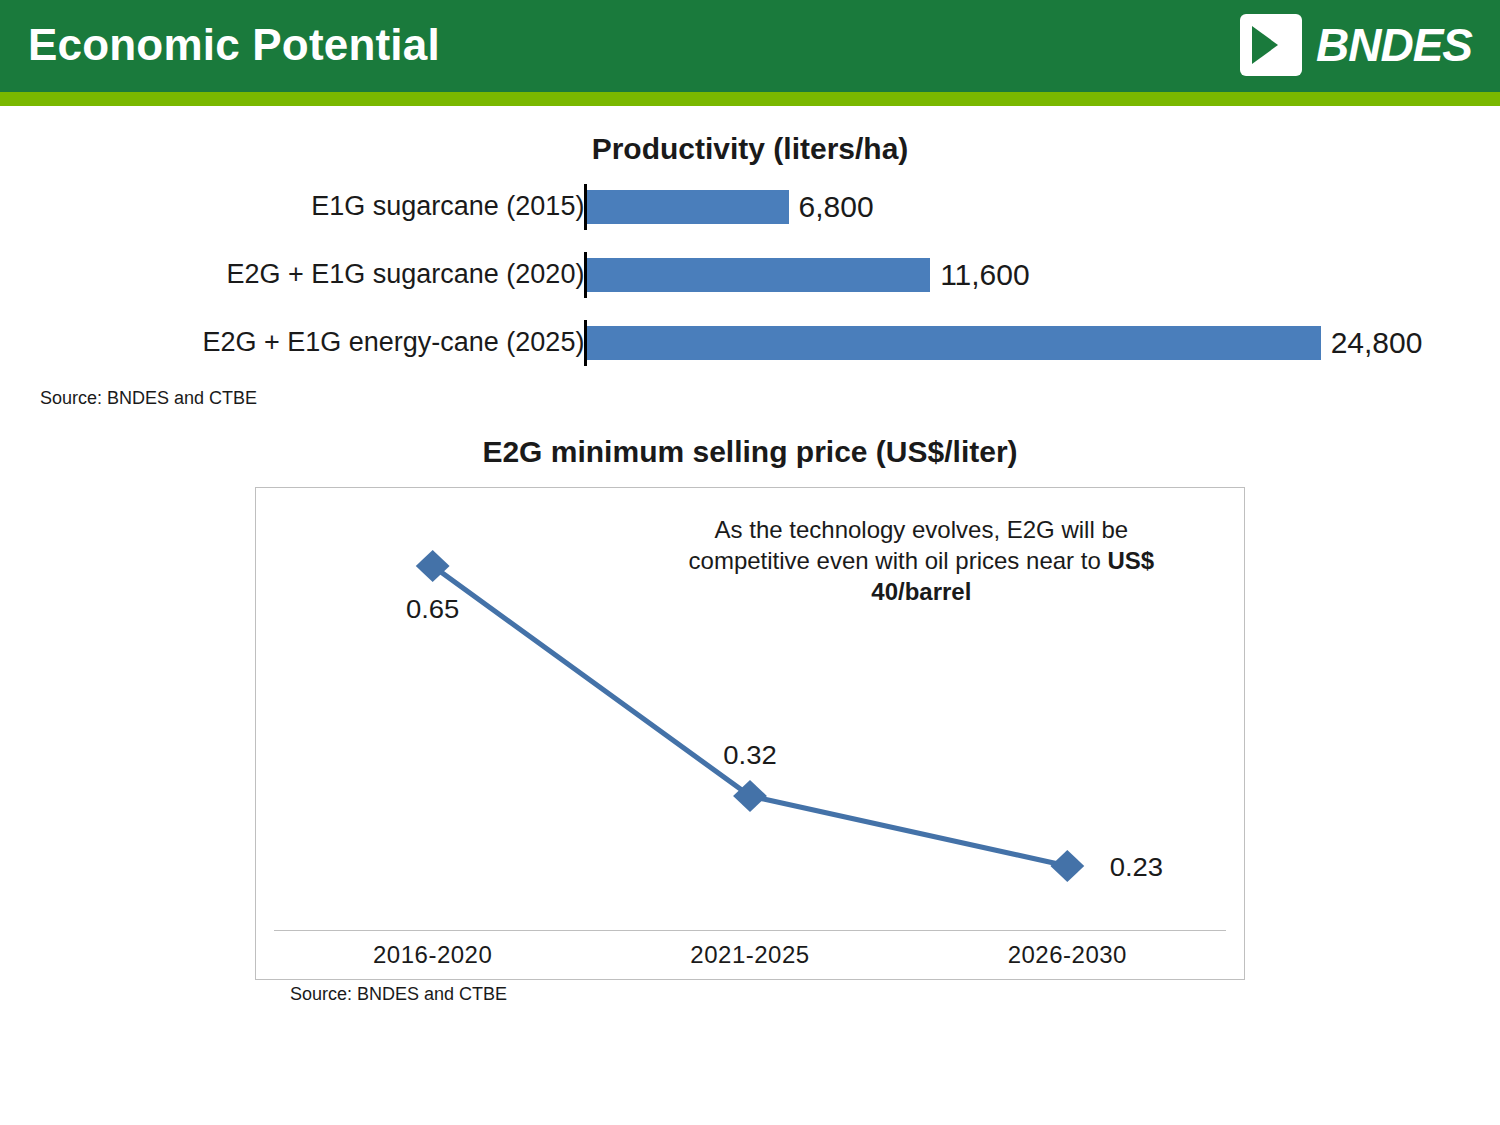Economic Potential
BNDES
Productivity (liters/ha)
E1G sugarcane (2015)
6,800
E2G + E1G sugarcane (2020)
11,600
E2G + E1G energy-cane (2025)
24,800
Source: BNDES and CTBE
E2G minimum selling price (US$/liter)
As the technology evolves, E2G will be competitive even with oil prices near to US$ 40/barrel
0.65 0.32 0.23
2016-2020 2021-2025 2026-2030
Source: BNDES and CTBE